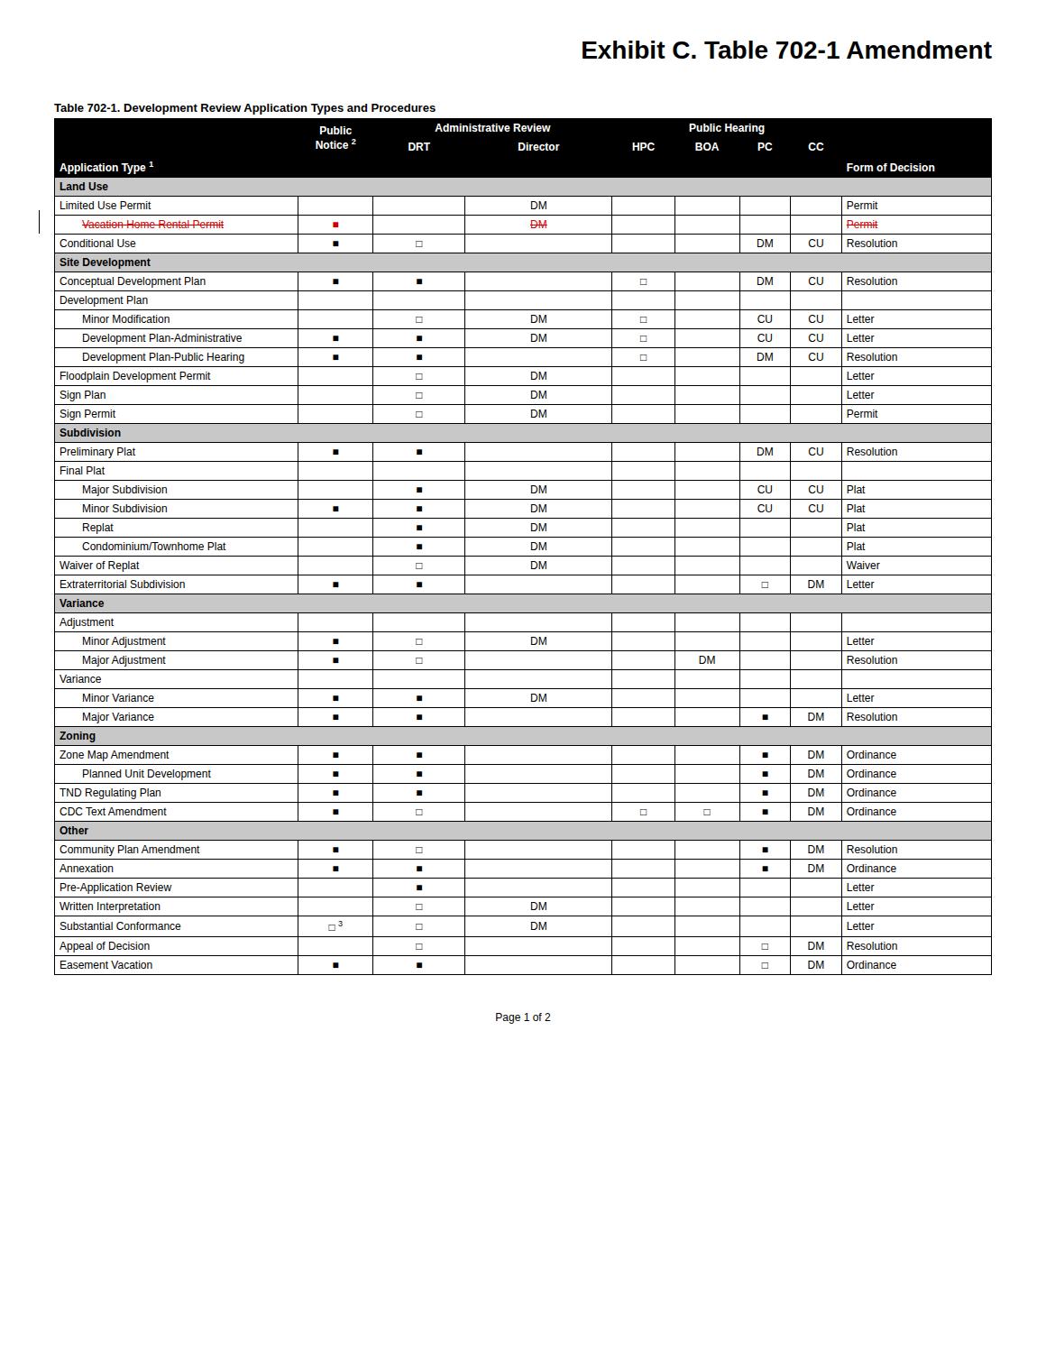Exhibit C. Table 702-1 Amendment
Table 702-1. Development Review Application Types and Procedures
| | Public Notice 2 | Administrative Review | Public Hearing | |
| --- | --- | --- | --- | --- |
| DRT | Director | HPC | BOA | PC | CC |
| Application Type 1 | | | | | | | | Form of Decision |
| Land Use |
| Limited Use Permit | | | DM | | | | | Permit |
| Vacation Home Rental Permit | ■ | | DM | | | | | Permit |
| Conditional Use | ■ | □ | | | | DM | CU | Resolution |
| Site Development |
| Conceptual Development Plan | ■ | ■ | | □ | | DM | CU | Resolution |
| Development Plan | | | | | | | | |
| Minor Modification | | □ | DM | □ | | CU | CU | Letter |
| Development Plan-Administrative | ■ | ■ | DM | □ | | CU | CU | Letter |
| Development Plan-Public Hearing | ■ | ■ | | □ | | DM | CU | Resolution |
| Floodplain Development Permit | | □ | DM | | | | | Letter |
| Sign Plan | | □ | DM | | | | | Letter |
| Sign Permit | | □ | DM | | | | | Permit |
| Subdivision |
| Preliminary Plat | ■ | ■ | | | | DM | CU | Resolution |
| Final Plat | | | | | | | | |
| Major Subdivision | | ■ | DM | | | CU | CU | Plat |
| Minor Subdivision | ■ | ■ | DM | | | CU | CU | Plat |
| Replat | | ■ | DM | | | | | Plat |
| Condominium/Townhome Plat | | ■ | DM | | | | | Plat |
| Waiver of Replat | | □ | DM | | | | | Waiver |
| Extraterritorial Subdivision | ■ | ■ | | | | □ | DM | Letter |
| Variance |
| Adjustment | | | | | | | | |
| Minor Adjustment | ■ | □ | DM | | | | | Letter |
| Major Adjustment | ■ | □ | | | DM | | | Resolution |
| Variance | | | | | | | | |
| Minor Variance | ■ | ■ | DM | | | | | Letter |
| Major Variance | ■ | ■ | | | | ■ | DM | Resolution |
| Zoning |
| Zone Map Amendment | ■ | ■ | | | | ■ | DM | Ordinance |
| Planned Unit Development | ■ | ■ | | | | ■ | DM | Ordinance |
| TND Regulating Plan | ■ | ■ | | | | ■ | DM | Ordinance |
| CDC Text Amendment | ■ | □ | | □ | □ | ■ | DM | Ordinance |
| Other |
| Community Plan Amendment | ■ | □ | | | | ■ | DM | Resolution |
| Annexation | ■ | ■ | | | | ■ | DM | Ordinance |
| Pre-Application Review | | ■ | | | | | | Letter |
| Written Interpretation | | □ | DM | | | | | Letter |
| Substantial Conformance | □ 3 | □ | DM | | | | | Letter |
| Appeal of Decision | | □ | | | | □ | DM | Resolution |
| Easement Vacation | ■ | ■ | | | | □ | DM | Ordinance |
Page 1 of 2